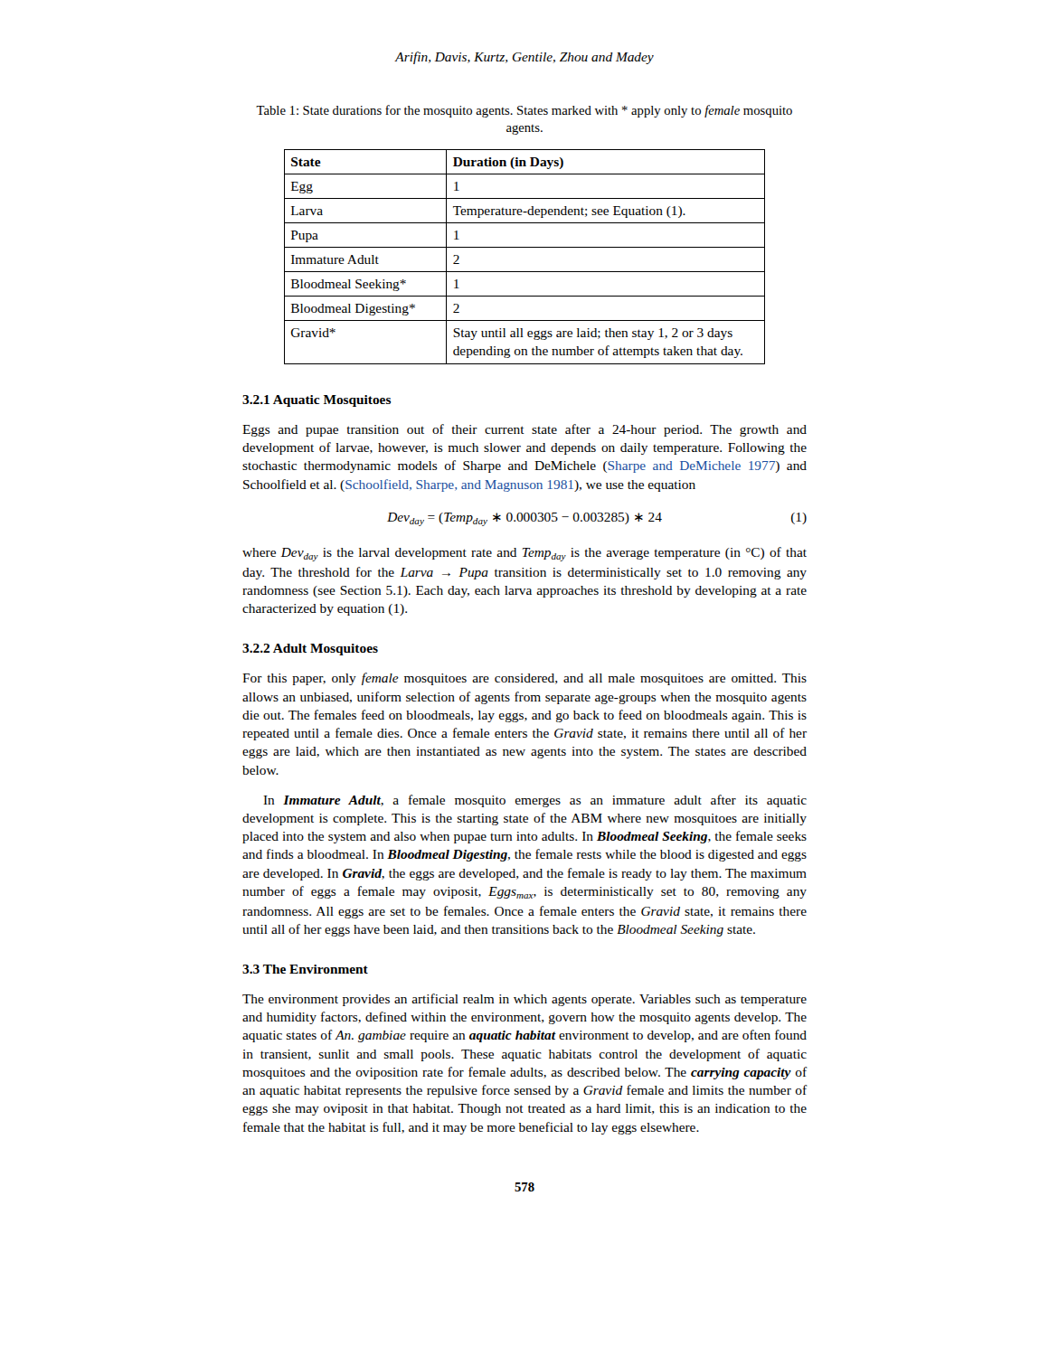Arifin, Davis, Kurtz, Gentile, Zhou and Madey
Table 1: State durations for the mosquito agents. States marked with * apply only to female mosquito agents.
| State | Duration (in Days) |
| --- | --- |
| Egg | 1 |
| Larva | Temperature-dependent; see Equation (1). |
| Pupa | 1 |
| Immature Adult | 2 |
| Bloodmeal Seeking* | 1 |
| Bloodmeal Digesting* | 2 |
| Gravid* | Stay until all eggs are laid; then stay 1, 2 or 3 days depending on the number of attempts taken that day. |
3.2.1 Aquatic Mosquitoes
Eggs and pupae transition out of their current state after a 24-hour period. The growth and development of larvae, however, is much slower and depends on daily temperature. Following the stochastic thermodynamic models of Sharpe and DeMichele (Sharpe and DeMichele 1977) and Schoolfield et al. (Schoolfield, Sharpe, and Magnuson 1981), we use the equation
Devday = (Tempday ∗ 0.000305 − 0.003285) ∗ 24 (1)
where Devday is the larval development rate and Tempday is the average temperature (in °C) of that day. The threshold for the Larva → Pupa transition is deterministically set to 1.0 removing any randomness (see Section 5.1). Each day, each larva approaches its threshold by developing at a rate characterized by equation (1).
3.2.2 Adult Mosquitoes
For this paper, only female mosquitoes are considered, and all male mosquitoes are omitted. This allows an unbiased, uniform selection of agents from separate age-groups when the mosquito agents die out. The females feed on bloodmeals, lay eggs, and go back to feed on bloodmeals again. This is repeated until a female dies. Once a female enters the Gravid state, it remains there until all of her eggs are laid, which are then instantiated as new agents into the system. The states are described below.
In Immature Adult, a female mosquito emerges as an immature adult after its aquatic development is complete. This is the starting state of the ABM where new mosquitoes are initially placed into the system and also when pupae turn into adults. In Bloodmeal Seeking, the female seeks and finds a bloodmeal. In Bloodmeal Digesting, the female rests while the blood is digested and eggs are developed. In Gravid, the eggs are developed, and the female is ready to lay them. The maximum number of eggs a female may oviposit, Eggsmax, is deterministically set to 80, removing any randomness. All eggs are set to be females. Once a female enters the Gravid state, it remains there until all of her eggs have been laid, and then transitions back to the Bloodmeal Seeking state.
3.3 The Environment
The environment provides an artificial realm in which agents operate. Variables such as temperature and humidity factors, defined within the environment, govern how the mosquito agents develop. The aquatic states of An. gambiae require an aquatic habitat environment to develop, and are often found in transient, sunlit and small pools. These aquatic habitats control the development of aquatic mosquitoes and the oviposition rate for female adults, as described below. The carrying capacity of an aquatic habitat represents the repulsive force sensed by a Gravid female and limits the number of eggs she may oviposit in that habitat. Though not treated as a hard limit, this is an indication to the female that the habitat is full, and it may be more beneficial to lay eggs elsewhere.
578